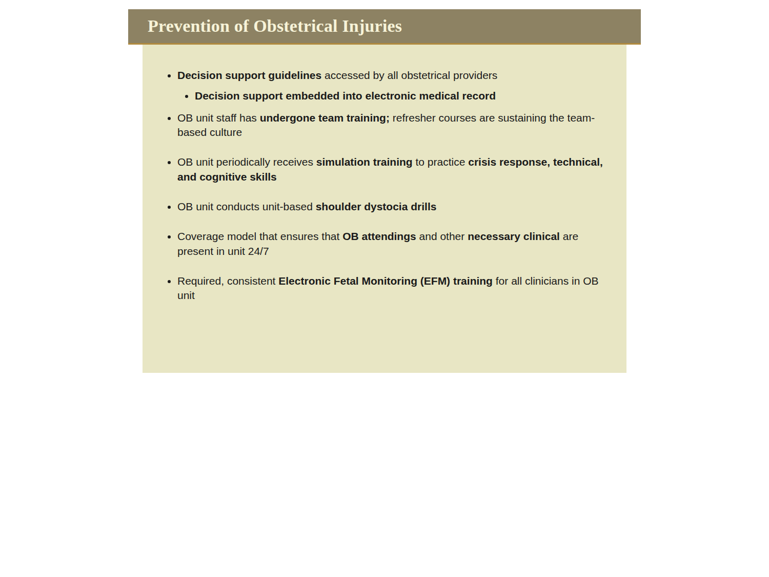Prevention of Obstetrical Injuries
Decision support guidelines accessed by all obstetrical providers
Decision support embedded into electronic medical record
OB unit staff has undergone team training; refresher courses are sustaining the team-based culture
OB unit periodically receives simulation training to practice crisis response, technical, and cognitive skills
OB unit conducts unit-based shoulder dystocia drills
Coverage model that ensures that OB attendings and other necessary clinical are present in unit 24/7
Required, consistent Electronic Fetal Monitoring (EFM) training for all clinicians in OB unit